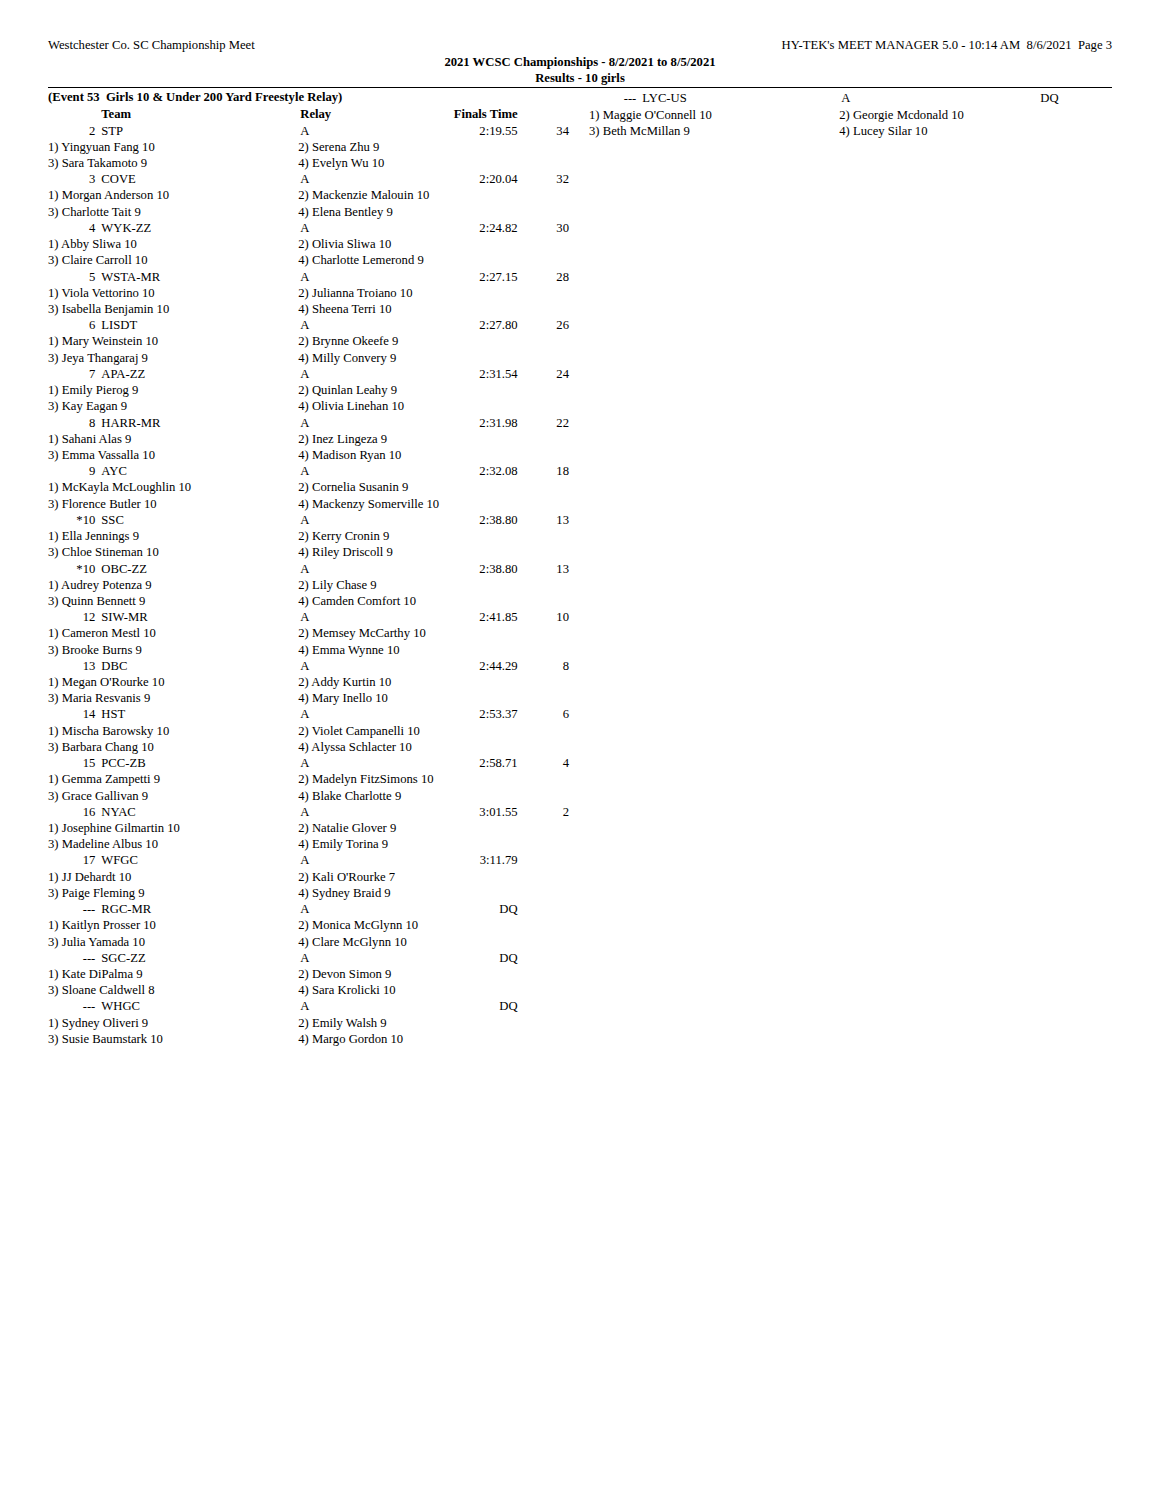Westchester Co. SC Championship Meet
HY-TEK's MEET MANAGER 5.0 - 10:14 AM 8/6/2021 Page 3
2021 WCSC Championships - 8/2/2021 to 8/5/2021
Results - 10 girls
(Event 53 Girls 10 & Under 200 Yard Freestyle Relay)
| | Team | Relay | Finals Time | |
| 2 | STP | A | 2:19.55 | 34 |
| 1) Yingyuan Fang 10 | 2) Serena Zhu 9 |
| 3) Sara Takamoto 9 | 4) Evelyn Wu 10 |
| 3 | COVE | A | 2:20.04 | 32 |
| 1) Morgan Anderson 10 | 2) Mackenzie Malouin 10 |
| 3) Charlotte Tait 9 | 4) Elena Bentley 9 |
| 4 | WYK-ZZ | A | 2:24.82 | 30 |
| 1) Abby Sliwa 10 | 2) Olivia Sliwa 10 |
| 3) Claire Carroll 10 | 4) Charlotte Lemerond 9 |
| 5 | WSTA-MR | A | 2:27.15 | 28 |
| 1) Viola Vettorino 10 | 2) Julianna Troiano 10 |
| 3) Isabella Benjamin 10 | 4) Sheena Terri 10 |
| 6 | LISDT | A | 2:27.80 | 26 |
| 1) Mary Weinstein 10 | 2) Brynne Okeefe 9 |
| 3) Jeya Thangaraj 9 | 4) Milly Convery 9 |
| 7 | APA-ZZ | A | 2:31.54 | 24 |
| 1) Emily Pierog 9 | 2) Quinlan Leahy 9 |
| 3) Kay Eagan 9 | 4) Olivia Linehan 10 |
| 8 | HARR-MR | A | 2:31.98 | 22 |
| 1) Sahani Alas 9 | 2) Inez Lingeza 9 |
| 3) Emma Vassalla 10 | 4) Madison Ryan 10 |
| 9 | AYC | A | 2:32.08 | 18 |
| 1) McKayla McLoughlin 10 | 2) Cornelia Susanin 9 |
| 3) Florence Butler 10 | 4) Mackenzy Somerville 10 |
| *10 | SSC | A | 2:38.80 | 13 |
| 1) Ella Jennings 9 | 2) Kerry Cronin 9 |
| 3) Chloe Stineman 10 | 4) Riley Driscoll 9 |
| *10 | OBC-ZZ | A | 2:38.80 | 13 |
| 1) Audrey Potenza 9 | 2) Lily Chase 9 |
| 3) Quinn Bennett 9 | 4) Camden Comfort 10 |
| 12 | SIW-MR | A | 2:41.85 | 10 |
| 1) Cameron Mestl 10 | 2) Memsey McCarthy 10 |
| 3) Brooke Burns 9 | 4) Emma Wynne 10 |
| 13 | DBC | A | 2:44.29 | 8 |
| 1) Megan O'Rourke 10 | 2) Addy Kurtin 10 |
| 3) Maria Resvanis 9 | 4) Mary Inello 10 |
| 14 | HST | A | 2:53.37 | 6 |
| 1) Mischa Barowsky 10 | 2) Violet Campanelli 10 |
| 3) Barbara Chang 10 | 4) Alyssa Schlacter 10 |
| 15 | PCC-ZB | A | 2:58.71 | 4 |
| 1) Gemma Zampetti 9 | 2) Madelyn FitzSimons 10 |
| 3) Grace Gallivan 9 | 4) Blake Charlotte 9 |
| 16 | NYAC | A | 3:01.55 | 2 |
| 1) Josephine Gilmartin 10 | 2) Natalie Glover 9 |
| 3) Madeline Albus 10 | 4) Emily Torina 9 |
| 17 | WFGC | A | 3:11.79 | |
| 1) JJ Dehardt 10 | 2) Kali O'Rourke 7 |
| 3) Paige Fleming 9 | 4) Sydney Braid 9 |
| --- | RGC-MR | A | DQ | |
| 1) Kaitlyn Prosser 10 | 2) Monica McGlynn 10 |
| 3) Julia Yamada 10 | 4) Clare McGlynn 10 |
| --- | SGC-ZZ | A | DQ | |
| 1) Kate DiPalma 9 | 2) Devon Simon 9 |
| 3) Sloane Caldwell 8 | 4) Sara Krolicki 10 |
| --- | WHGC | A | DQ | |
| 1) Sydney Oliveri 9 | 2) Emily Walsh 9 |
| 3) Susie Baumstark 10 | 4) Margo Gordon 10 |
| --- | LYC-US | A | DQ | |
| 1) Maggie O'Connell 10 | 2) Georgie Mcdonald 10 |
| 3) Beth McMillan 9 | 4) Lucey Silar 10 |